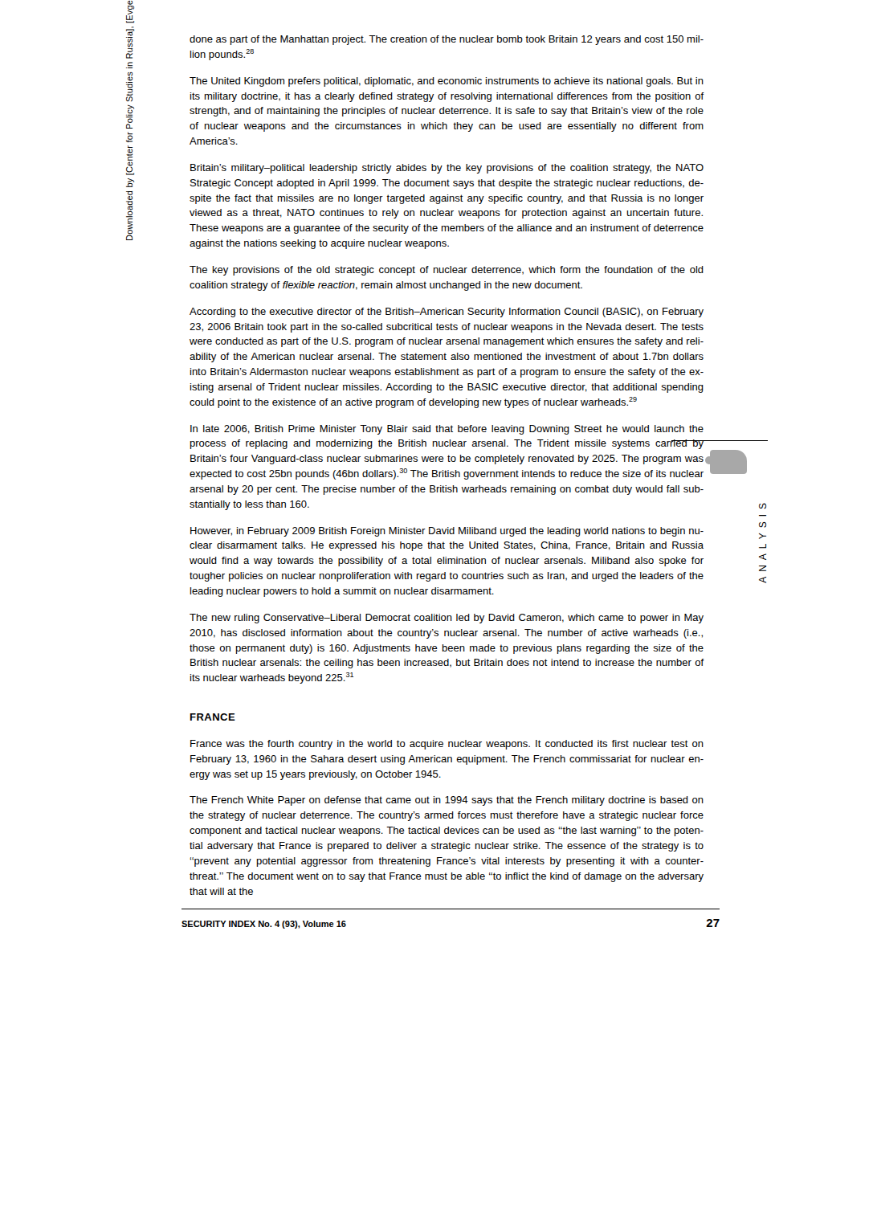Downloaded by [Center for Policy Studies in Russia], [Evgeny Petelin] at 07:28 18 December 2012
ANALYSIS
done as part of the Manhattan project. The creation of the nuclear bomb took Britain 12 years and cost 150 million pounds.28
The United Kingdom prefers political, diplomatic, and economic instruments to achieve its national goals. But in its military doctrine, it has a clearly defined strategy of resolving international differences from the position of strength, and of maintaining the principles of nuclear deterrence. It is safe to say that Britain’s view of the role of nuclear weapons and the circumstances in which they can be used are essentially no different from America’s.
Britain’s military–political leadership strictly abides by the key provisions of the coalition strategy, the NATO Strategic Concept adopted in April 1999. The document says that despite the strategic nuclear reductions, despite the fact that missiles are no longer targeted against any specific country, and that Russia is no longer viewed as a threat, NATO continues to rely on nuclear weapons for protection against an uncertain future. These weapons are a guarantee of the security of the members of the alliance and an instrument of deterrence against the nations seeking to acquire nuclear weapons.
The key provisions of the old strategic concept of nuclear deterrence, which form the foundation of the old coalition strategy of flexible reaction, remain almost unchanged in the new document.
According to the executive director of the British–American Security Information Council (BASIC), on February 23, 2006 Britain took part in the so-called subcritical tests of nuclear weapons in the Nevada desert. The tests were conducted as part of the U.S. program of nuclear arsenal management which ensures the safety and reliability of the American nuclear arsenal. The statement also mentioned the investment of about 1.7bn dollars into Britain’s Aldermaston nuclear weapons establishment as part of a program to ensure the safety of the existing arsenal of Trident nuclear missiles. According to the BASIC executive director, that additional spending could point to the existence of an active program of developing new types of nuclear warheads.29
In late 2006, British Prime Minister Tony Blair said that before leaving Downing Street he would launch the process of replacing and modernizing the British nuclear arsenal. The Trident missile systems carried by Britain’s four Vanguard-class nuclear submarines were to be completely renovated by 2025. The program was expected to cost 25bn pounds (46bn dollars).30 The British government intends to reduce the size of its nuclear arsenal by 20 per cent. The precise number of the British warheads remaining on combat duty would fall substantially to less than 160.
However, in February 2009 British Foreign Minister David Miliband urged the leading world nations to begin nuclear disarmament talks. He expressed his hope that the United States, China, France, Britain and Russia would find a way towards the possibility of a total elimination of nuclear arsenals. Miliband also spoke for tougher policies on nuclear nonproliferation with regard to countries such as Iran, and urged the leaders of the leading nuclear powers to hold a summit on nuclear disarmament.
The new ruling Conservative–Liberal Democrat coalition led by David Cameron, which came to power in May 2010, has disclosed information about the country’s nuclear arsenal. The number of active warheads (i.e., those on permanent duty) is 160. Adjustments have been made to previous plans regarding the size of the British nuclear arsenals: the ceiling has been increased, but Britain does not intend to increase the number of its nuclear warheads beyond 225.31
FRANCE
France was the fourth country in the world to acquire nuclear weapons. It conducted its first nuclear test on February 13, 1960 in the Sahara desert using American equipment. The French commissariat for nuclear energy was set up 15 years previously, on October 1945.
The French White Paper on defense that came out in 1994 says that the French military doctrine is based on the strategy of nuclear deterrence. The country’s armed forces must therefore have a strategic nuclear force component and tactical nuclear weapons. The tactical devices can be used as ‘‘the last warning’’ to the potential adversary that France is prepared to deliver a strategic nuclear strike. The essence of the strategy is to ‘‘prevent any potential aggressor from threatening France’s vital interests by presenting it with a counter-threat.’’ The document went on to say that France must be able ‘‘to inflict the kind of damage on the adversary that will at the
SECURITY INDEX No. 4 (93), Volume 16 27